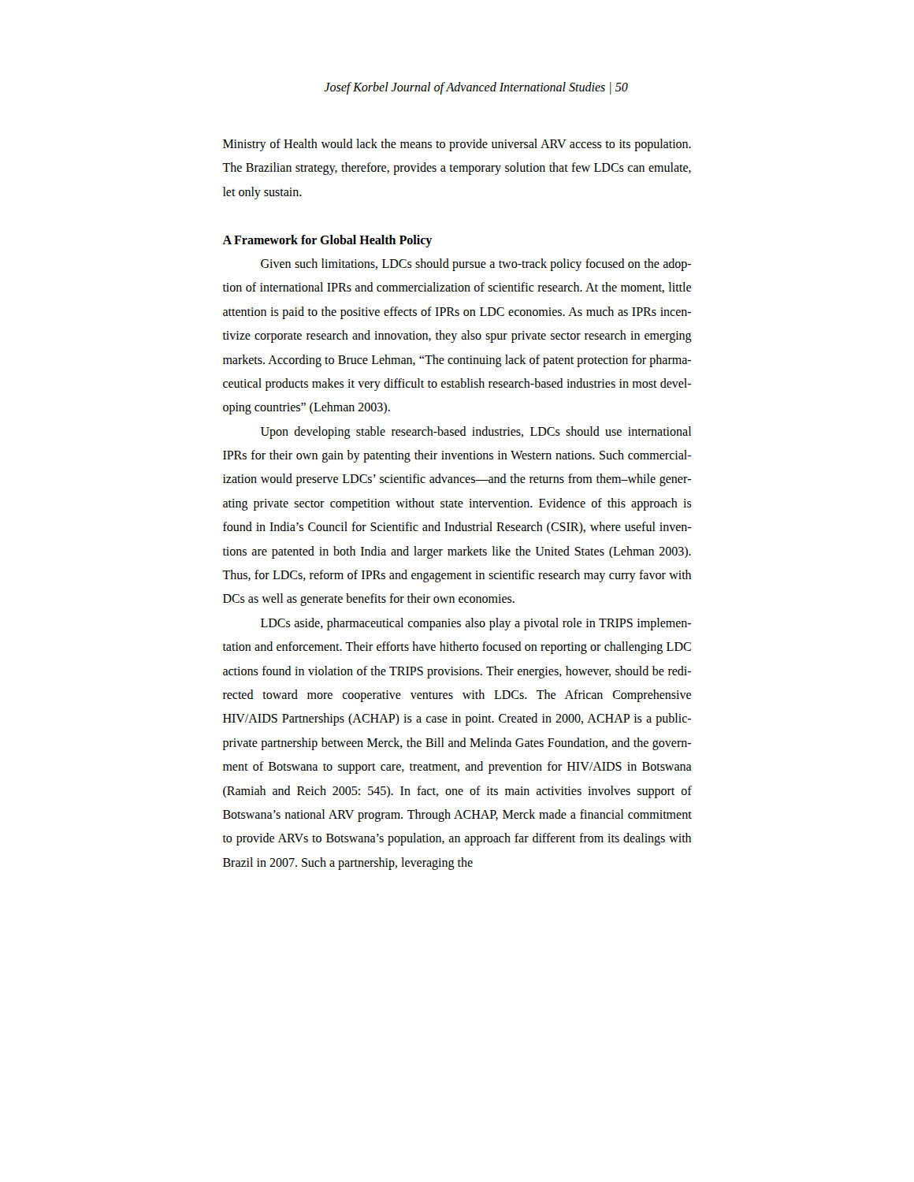Josef Korbel Journal of Advanced International Studies | 50
Ministry of Health would lack the means to provide universal ARV access to its population. The Brazilian strategy, therefore, provides a temporary solution that few LDCs can emulate, let only sustain.
A Framework for Global Health Policy
Given such limitations, LDCs should pursue a two-track policy focused on the adoption of international IPRs and commercialization of scientific research. At the moment, little attention is paid to the positive effects of IPRs on LDC economies. As much as IPRs incentivize corporate research and innovation, they also spur private sector research in emerging markets. According to Bruce Lehman, “The continuing lack of patent protection for pharmaceutical products makes it very difficult to establish research-based industries in most developing countries” (Lehman 2003).
Upon developing stable research-based industries, LDCs should use international IPRs for their own gain by patenting their inventions in Western nations. Such commercialization would preserve LDCs’ scientific advances—and the returns from them–while generating private sector competition without state intervention. Evidence of this approach is found in India’s Council for Scientific and Industrial Research (CSIR), where useful inventions are patented in both India and larger markets like the United States (Lehman 2003). Thus, for LDCs, reform of IPRs and engagement in scientific research may curry favor with DCs as well as generate benefits for their own economies.
LDCs aside, pharmaceutical companies also play a pivotal role in TRIPS implementation and enforcement. Their efforts have hitherto focused on reporting or challenging LDC actions found in violation of the TRIPS provisions. Their energies, however, should be redirected toward more cooperative ventures with LDCs. The African Comprehensive HIV/AIDS Partnerships (ACHAP) is a case in point. Created in 2000, ACHAP is a public-private partnership between Merck, the Bill and Melinda Gates Foundation, and the government of Botswana to support care, treatment, and prevention for HIV/AIDS in Botswana (Ramiah and Reich 2005: 545). In fact, one of its main activities involves support of Botswana’s national ARV program. Through ACHAP, Merck made a financial commitment to provide ARVs to Botswana’s population, an approach far different from its dealings with Brazil in 2007. Such a partnership, leveraging the